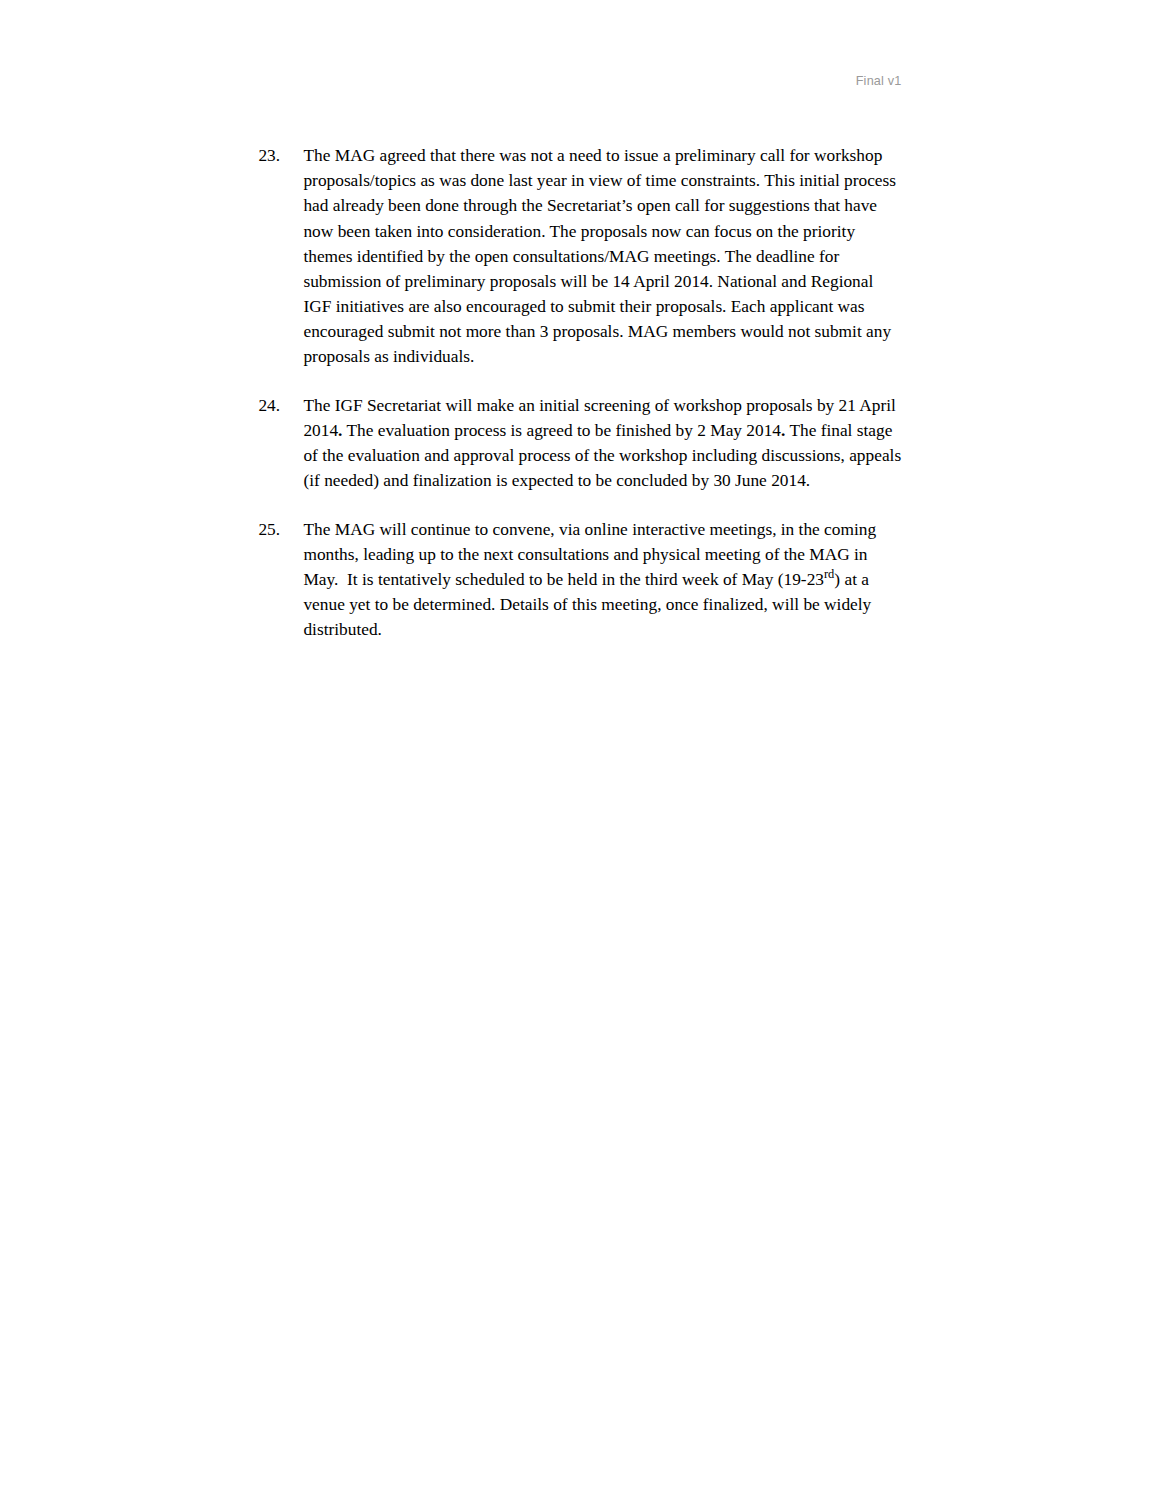Final v1
23. The MAG agreed that there was not a need to issue a preliminary call for workshop proposals/topics as was done last year in view of time constraints. This initial process had already been done through the Secretariat’s open call for suggestions that have now been taken into consideration. The proposals now can focus on the priority themes identified by the open consultations/MAG meetings. The deadline for submission of preliminary proposals will be 14 April 2014. National and Regional IGF initiatives are also encouraged to submit their proposals. Each applicant was encouraged submit not more than 3 proposals. MAG members would not submit any proposals as individuals.
24. The IGF Secretariat will make an initial screening of workshop proposals by 21 April 2014. The evaluation process is agreed to be finished by 2 May 2014. The final stage of the evaluation and approval process of the workshop including discussions, appeals (if needed) and finalization is expected to be concluded by 30 June 2014.
25. The MAG will continue to convene, via online interactive meetings, in the coming months, leading up to the next consultations and physical meeting of the MAG in May. It is tentatively scheduled to be held in the third week of May (19-23rd) at a venue yet to be determined. Details of this meeting, once finalized, will be widely distributed.